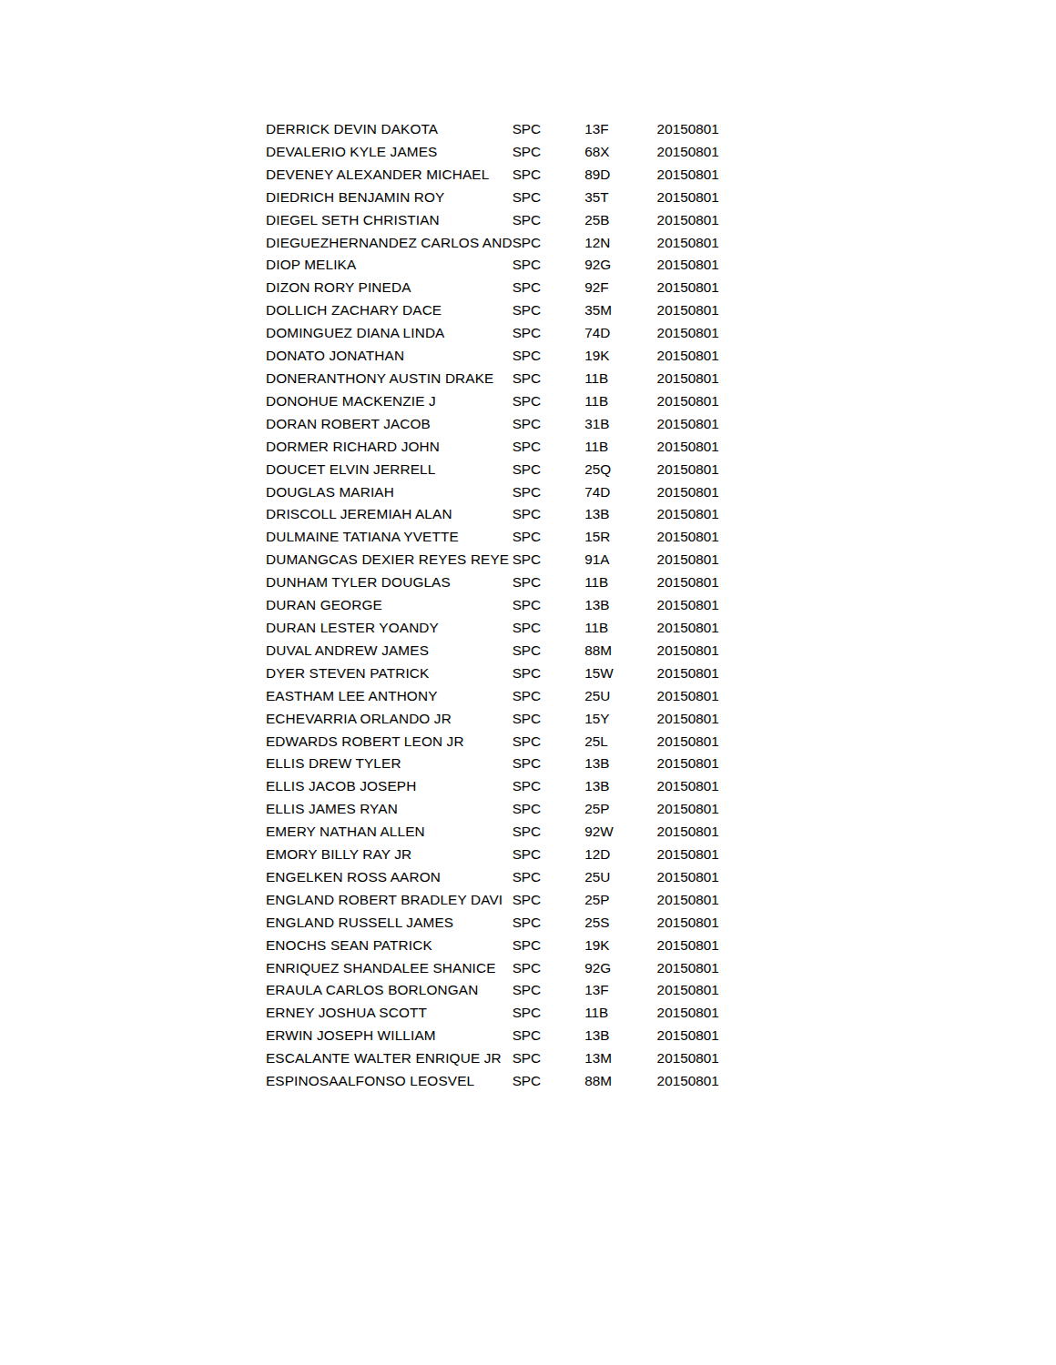| DERRICK DEVIN DAKOTA | SPC | 13F | 20150801 |
| DEVALERIO KYLE JAMES | SPC | 68X | 20150801 |
| DEVENEY ALEXANDER MICHAEL | SPC | 89D | 20150801 |
| DIEDRICH BENJAMIN ROY | SPC | 35T | 20150801 |
| DIEGEL SETH CHRISTIAN | SPC | 25B | 20150801 |
| DIEGUEZHERNANDEZ CARLOS AND | SPC | 12N | 20150801 |
| DIOP MELIKA | SPC | 92G | 20150801 |
| DIZON RORY PINEDA | SPC | 92F | 20150801 |
| DOLLICH ZACHARY DACE | SPC | 35M | 20150801 |
| DOMINGUEZ DIANA LINDA | SPC | 74D | 20150801 |
| DONATO JONATHAN | SPC | 19K | 20150801 |
| DONERANTHONY AUSTIN DRAKE | SPC | 11B | 20150801 |
| DONOHUE MACKENZIE J | SPC | 11B | 20150801 |
| DORAN ROBERT JACOB | SPC | 31B | 20150801 |
| DORMER RICHARD JOHN | SPC | 11B | 20150801 |
| DOUCET ELVIN JERRELL | SPC | 25Q | 20150801 |
| DOUGLAS MARIAH | SPC | 74D | 20150801 |
| DRISCOLL JEREMIAH ALAN | SPC | 13B | 20150801 |
| DULMAINE TATIANA YVETTE | SPC | 15R | 20150801 |
| DUMANGCAS DEXIER REYES REYE | SPC | 91A | 20150801 |
| DUNHAM TYLER DOUGLAS | SPC | 11B | 20150801 |
| DURAN GEORGE | SPC | 13B | 20150801 |
| DURAN LESTER YOANDY | SPC | 11B | 20150801 |
| DUVAL ANDREW JAMES | SPC | 88M | 20150801 |
| DYER STEVEN PATRICK | SPC | 15W | 20150801 |
| EASTHAM LEE ANTHONY | SPC | 25U | 20150801 |
| ECHEVARRIA ORLANDO JR | SPC | 15Y | 20150801 |
| EDWARDS ROBERT LEON JR | SPC | 25L | 20150801 |
| ELLIS DREW TYLER | SPC | 13B | 20150801 |
| ELLIS JACOB JOSEPH | SPC | 13B | 20150801 |
| ELLIS JAMES RYAN | SPC | 25P | 20150801 |
| EMERY NATHAN ALLEN | SPC | 92W | 20150801 |
| EMORY BILLY RAY JR | SPC | 12D | 20150801 |
| ENGELKEN ROSS AARON | SPC | 25U | 20150801 |
| ENGLAND ROBERT BRADLEY DAVI | SPC | 25P | 20150801 |
| ENGLAND RUSSELL JAMES | SPC | 25S | 20150801 |
| ENOCHS SEAN PATRICK | SPC | 19K | 20150801 |
| ENRIQUEZ SHANDALEE SHANICE | SPC | 92G | 20150801 |
| ERAULA CARLOS BORLONGAN | SPC | 13F | 20150801 |
| ERNEY JOSHUA SCOTT | SPC | 11B | 20150801 |
| ERWIN JOSEPH WILLIAM | SPC | 13B | 20150801 |
| ESCALANTE WALTER ENRIQUE JR | SPC | 13M | 20150801 |
| ESPINOSAALFONSO LEOSVEL | SPC | 88M | 20150801 |